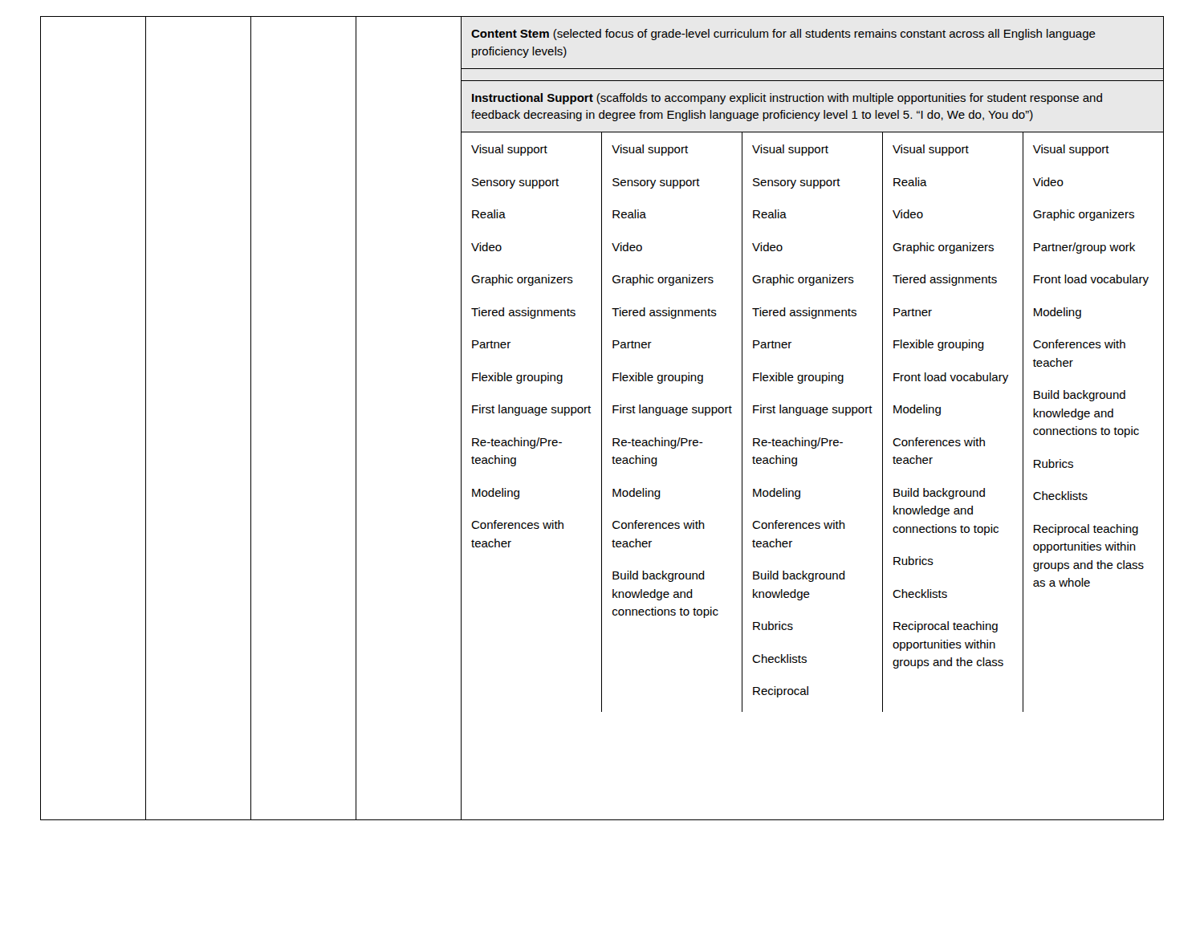| | | | | Content Stem (selected focus of grade-level curriculum for all students remains constant across all English language proficiency levels) Instructional Support (scaffolds to accompany explicit instruction with multiple opportunities for student response and feedback decreasing in degree from English language proficiency level 1 to level 5. “I do, We do, You do”) / Visual support Sensory support Realia Video Graphic organizers Tiered assignments Partner Flexible grouping First language support Re-teaching/Pre-teaching Modeling Conferences with teacher / Visual support Sensory support Realia Video Graphic organizers Tiered assignments Partner Flexible grouping First language support Re-teaching/Pre-teaching Modeling Conferences with teacher Build background knowledge and connections to topic / Visual support Sensory support Realia Video Graphic organizers Tiered assignments Partner Flexible grouping First language support Re-teaching/Pre-teaching Modeling Conferences with teacher Build background knowledge Rubrics Checklists Reciprocal / Visual support Realia Video Graphic organizers Tiered assignments Partner Flexible grouping Front load vocabulary Modeling Conferences with teacher Build background knowledge and connections to topic Rubrics Checklists Reciprocal teaching opportunities within groups and the class / Visual support Video Graphic organizers Partner/group work Front load vocabulary Modeling Conferences with teacher Build background knowledge and connections to topic Rubrics Checklists Reciprocal teaching opportunities within groups and the class as a whole / |